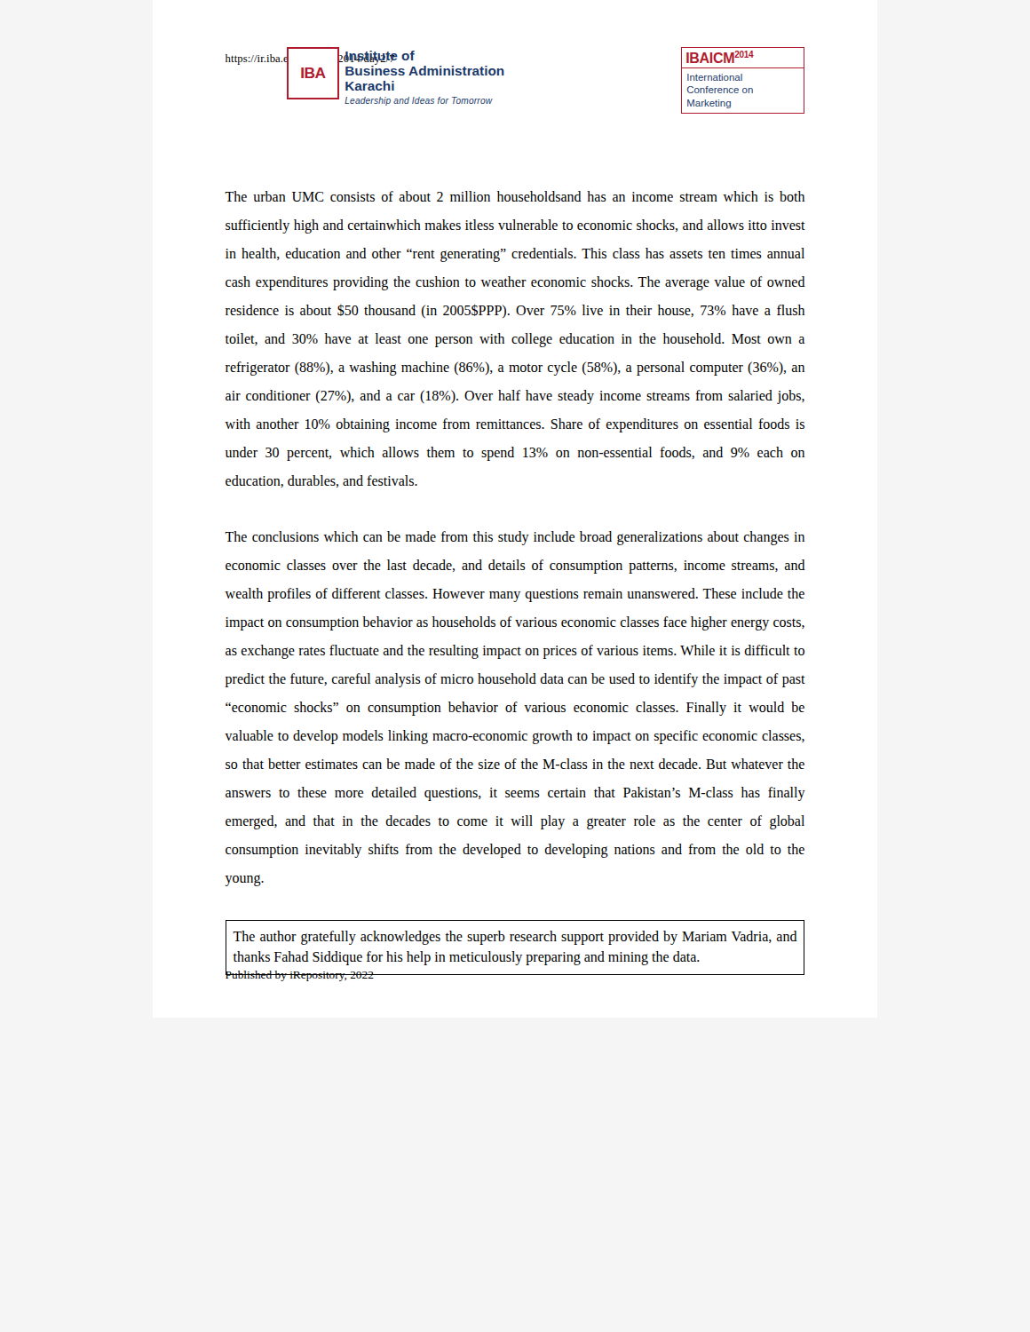https://ir.iba.edu.pk/icm/2014/day2/7
IBA
Institute of
Business Administration
Karachi
Leadership and Ideas for Tomorrow
IBAICM2014
International
Conference on
Marketing
The urban UMC consists of about 2 million householdsand has an income stream which is both sufficiently high and certainwhich makes itless vulnerable to economic shocks, and allows itto invest in health, education and other “rent generating” credentials. This class has assets ten times annual cash expenditures providing the cushion to weather economic shocks. The average value of owned residence is about $50 thousand (in 2005$PPP). Over 75% live in their house, 73% have a flush toilet, and 30% have at least one person with college education in the household. Most own a refrigerator (88%), a washing machine (86%), a motor cycle (58%), a personal computer (36%), an air conditioner (27%), and a car (18%). Over half have steady income streams from salaried jobs, with another 10% obtaining income from remittances. Share of expenditures on essential foods is under 30 percent, which allows them to spend 13% on non-essential foods, and 9% each on education, durables, and festivals.
The conclusions which can be made from this study include broad generalizations about changes in economic classes over the last decade, and details of consumption patterns, income streams, and wealth profiles of different classes. However many questions remain unanswered. These include the impact on consumption behavior as households of various economic classes face higher energy costs, as exchange rates fluctuate and the resulting impact on prices of various items. While it is difficult to predict the future, careful analysis of micro household data can be used to identify the impact of past “economic shocks” on consumption behavior of various economic classes. Finally it would be valuable to develop models linking macro-economic growth to impact on specific economic classes, so that better estimates can be made of the size of the M-class in the next decade. But whatever the answers to these more detailed questions, it seems certain that Pakistan’s M-class has finally emerged, and that in the decades to come it will play a greater role as the center of global consumption inevitably shifts from the developed to developing nations and from the old to the young.
The author gratefully acknowledges the superb research support provided by Mariam Vadria, and thanks Fahad Siddique for his help in meticulously preparing and mining the data.
Published by iRepository, 2022